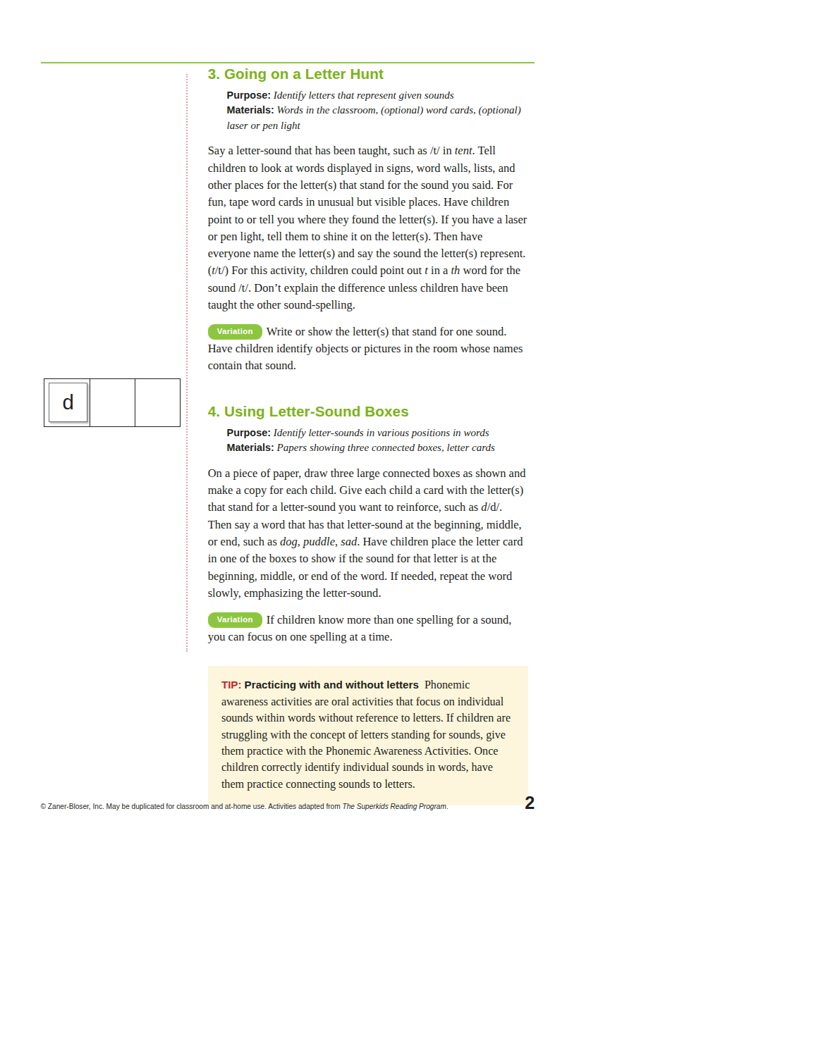d
3. Going on a Letter Hunt
Purpose: Identify letters that represent given sounds
Materials: Words in the classroom, (optional) word cards, (optional) laser or pen light
Say a letter-sound that has been taught, such as /t/ in tent. Tell children to look at words displayed in signs, word walls, lists, and other places for the letter(s) that stand for the sound you said. For fun, tape word cards in unusual but visible places. Have children point to or tell you where they found the letter(s). If you have a laser or pen light, tell them to shine it on the letter(s). Then have everyone name the letter(s) and say the sound the letter(s) represent. (t/t/) For this activity, children could point out t in a th word for the sound /t/. Don’t explain the difference unless children have been taught the other sound-spelling.
Variation Write or show the letter(s) that stand for one sound. Have children identify objects or pictures in the room whose names contain that sound.
4. Using Letter-Sound Boxes
Purpose: Identify letter-sounds in various positions in words
Materials: Papers showing three connected boxes, letter cards
On a piece of paper, draw three large connected boxes as shown and make a copy for each child. Give each child a card with the letter(s) that stand for a letter-sound you want to reinforce, such as d/d/. Then say a word that has that letter-sound at the beginning, middle, or end, such as dog, puddle, sad. Have children place the letter card in one of the boxes to show if the sound for that letter is at the beginning, middle, or end of the word. If needed, repeat the word slowly, emphasizing the letter-sound.
Variation If children know more than one spelling for a sound, you can focus on one spelling at a time.
TIP: Practicing with and without letters Phonemic awareness activities are oral activities that focus on individual sounds within words without reference to letters. If children are struggling with the concept of letters standing for sounds, give them practice with the Phonemic Awareness Activities. Once children correctly identify individual sounds in words, have them practice connecting sounds to letters.
© Zaner-Bloser, Inc. May be duplicated for classroom and at-home use. Activities adapted from The Superkids Reading Program.
2